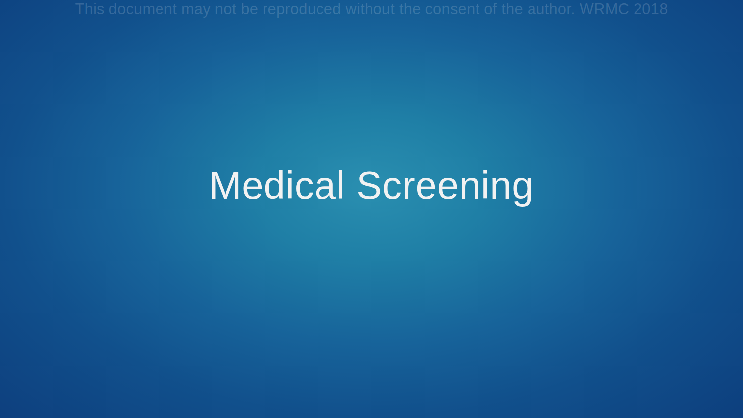This document may not be reproduced without the consent of the author. WRMC 2018
Medical Screening